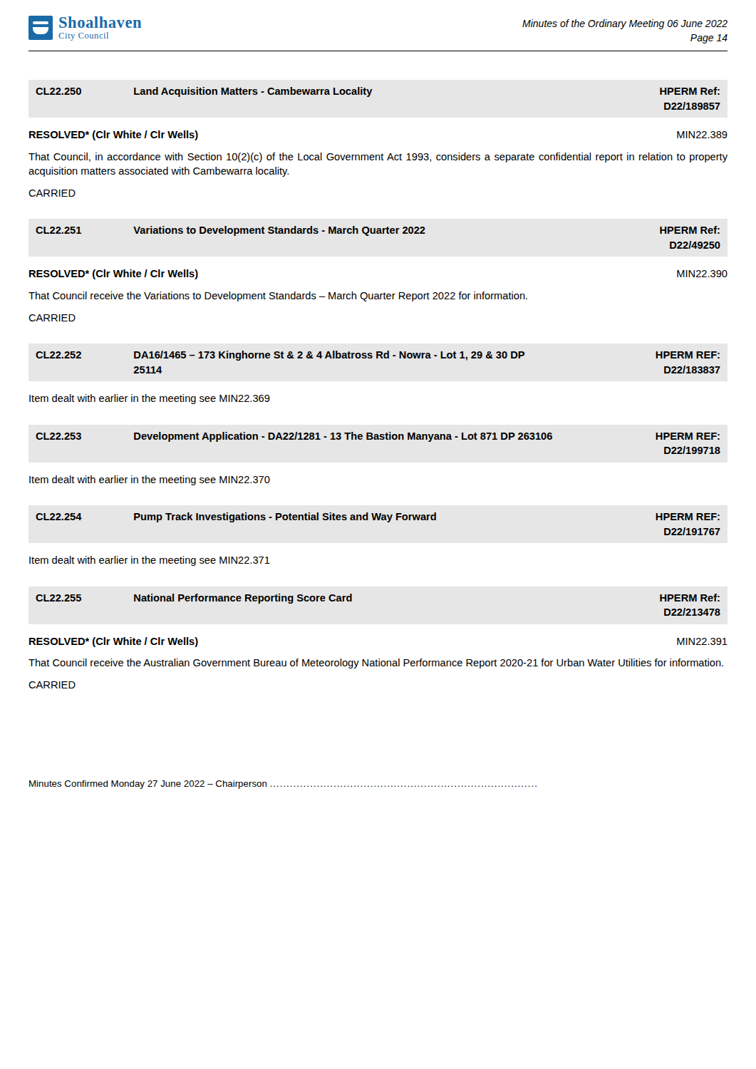Shoalhaven
City Council
Minutes of the Ordinary Meeting 06 June 2022
Page 14
| CL22.250 | Land Acquisition Matters - Cambewarra Locality | HPERM Ref: D22/189857 |
RESOLVED* (Clr White / Clr Wells) MIN22.389
That Council, in accordance with Section 10(2)(c) of the Local Government Act 1993, considers a separate confidential report in relation to property acquisition matters associated with Cambewarra locality.
CARRIED
| CL22.251 | Variations to Development Standards - March Quarter 2022 | HPERM Ref: D22/49250 |
RESOLVED* (Clr White / Clr Wells) MIN22.390
That Council receive the Variations to Development Standards – March Quarter Report 2022 for information.
CARRIED
| CL22.252 | DA16/1465 – 173 Kinghorne St & 2 & 4 Albatross Rd - Nowra - Lot 1, 29 & 30 DP 25114 | HPERM REF: D22/183837 |
Item dealt with earlier in the meeting see MIN22.369
| CL22.253 | Development Application - DA22/1281 - 13 The Bastion Manyana - Lot 871 DP 263106 | HPERM REF: D22/199718 |
Item dealt with earlier in the meeting see MIN22.370
| CL22.254 | Pump Track Investigations - Potential Sites and Way Forward | HPERM REF: D22/191767 |
Item dealt with earlier in the meeting see MIN22.371
| CL22.255 | National Performance Reporting Score Card | HPERM Ref: D22/213478 |
RESOLVED* (Clr White / Clr Wells) MIN22.391
That Council receive the Australian Government Bureau of Meteorology National Performance Report 2020-21 for Urban Water Utilities for information.
CARRIED
Minutes Confirmed Monday 27 June 2022 – Chairperson ................................................................................